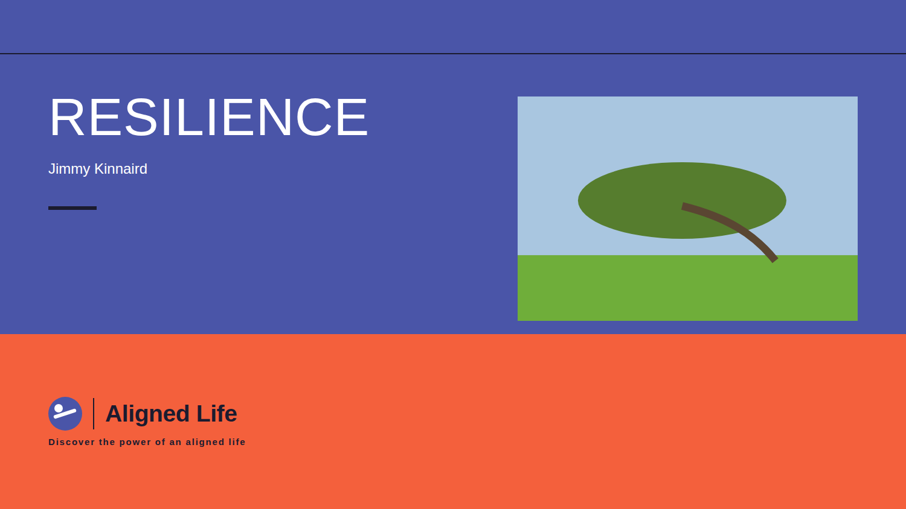RESILIENCE
Jimmy Kinnaird
Aligned Life
Discover the power of an aligned life